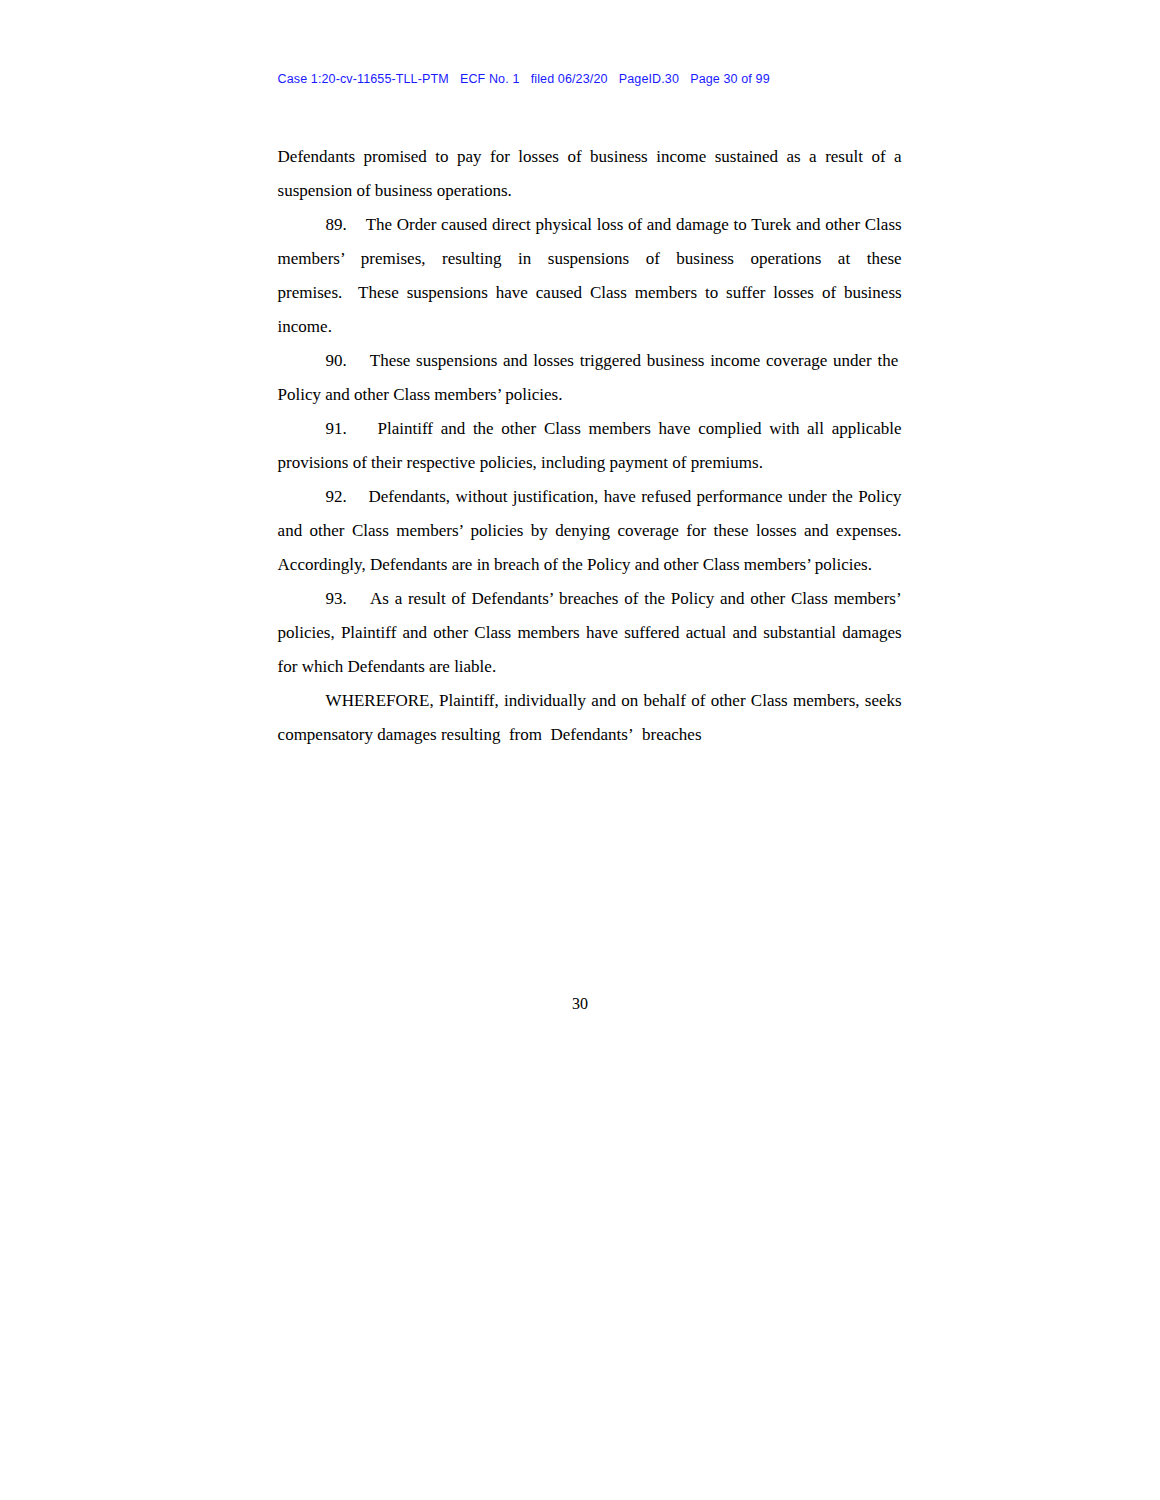Case 1:20-cv-11655-TLL-PTM ECF No. 1 filed 06/23/20 PageID.30 Page 30 of 99
Defendants promised to pay for losses of business income sustained as a result of a suspension of business operations.
89. The Order caused direct physical loss of and damage to Turek and other Class members’ premises, resulting in suspensions of business operations at these premises. These suspensions have caused Class members to suffer losses of business income.
90. These suspensions and losses triggered business income coverage under the Policy and other Class members’ policies.
91. Plaintiff and the other Class members have complied with all applicable provisions of their respective policies, including payment of premiums.
92. Defendants, without justification, have refused performance under the Policy and other Class members’ policies by denying coverage for these losses and expenses. Accordingly, Defendants are in breach of the Policy and other Class members’ policies.
93. As a result of Defendants’ breaches of the Policy and other Class members’ policies, Plaintiff and other Class members have suffered actual and substantial damages for which Defendants are liable.
WHEREFORE, Plaintiff, individually and on behalf of other Class members, seeks compensatory damages resulting from Defendants’ breaches
30